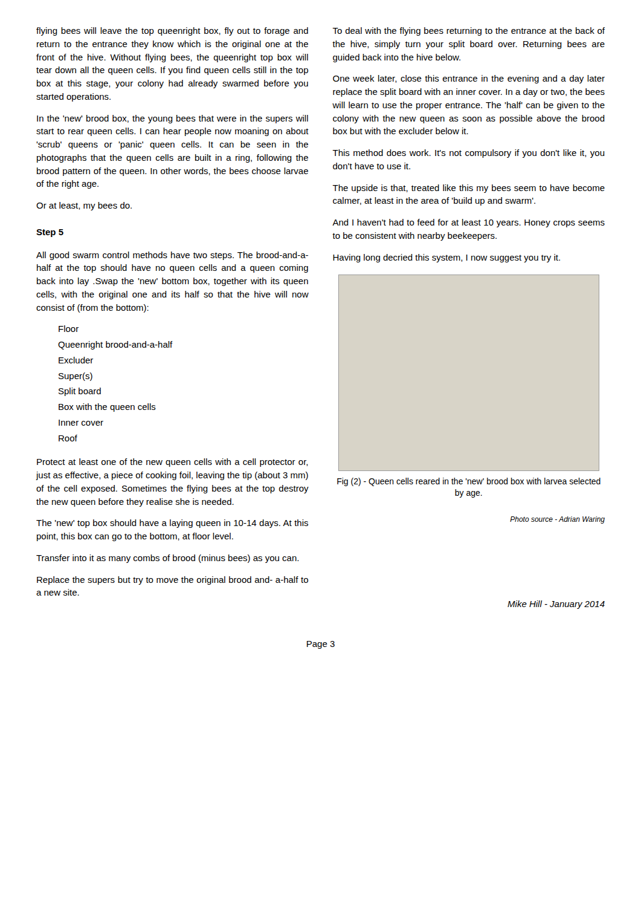flying bees will leave the top queenright box, fly out to forage and return to the entrance they know which is the original one at the front of the hive. Without flying bees, the queenright top box will tear down all the queen cells. If you find queen cells still in the top box at this stage, your colony had already swarmed before you started operations.
In the 'new' brood box, the young bees that were in the supers will start to rear queen cells. I can hear people now moaning on about 'scrub' queens or 'panic' queen cells. It can be seen in the photographs that the queen cells are built in a ring, following the brood pattern of the queen. In other words, the bees choose larvae of the right age.
Or at least, my bees do.
Step 5
All good swarm control methods have two steps. The brood-and-a-half at the top should have no queen cells and a queen coming back into lay .Swap the 'new' bottom box, together with its queen cells, with the original one and its half so that the hive will now consist of (from the bottom):
Floor
Queenright brood-and-a-half
Excluder
Super(s)
Split board
Box with the queen cells
Inner cover
Roof
Protect at least one of the new queen cells with a cell protector or, just as effective, a piece of cooking foil, leaving the tip (about 3 mm) of the cell exposed. Sometimes the flying bees at the top destroy the new queen before they realise she is needed.
The 'new' top box should have a laying queen in 10-14 days. At this point, this box can go to the bottom, at floor level.
Transfer into it as many combs of brood (minus bees) as you can.
Replace the supers but try to move the original brood and- a-half to a new site.
To deal with the flying bees returning to the entrance at the back of the hive, simply turn your split board over. Returning bees are guided back into the hive below.
One week later, close this entrance in the evening and a day later replace the split board with an inner cover. In a day or two, the bees will learn to use the proper entrance. The 'half' can be given to the colony with the new queen as soon as possible above the brood box but with the excluder below it.
This method does work. It's not compulsory if you don't like it, you don't have to use it.
The upside is that, treated like this my bees seem to have become calmer, at least in the area of 'build up and swarm'.
And I haven't had to feed for at least 10 years. Honey crops seems to be consistent with nearby beekeepers.
Having long decried this system, I now suggest you try it.
Fig (2) - Queen cells reared in the 'new' brood box with larvea selected by age.
Photo source - Adrian Waring
Mike Hill - January 2014
Page 3